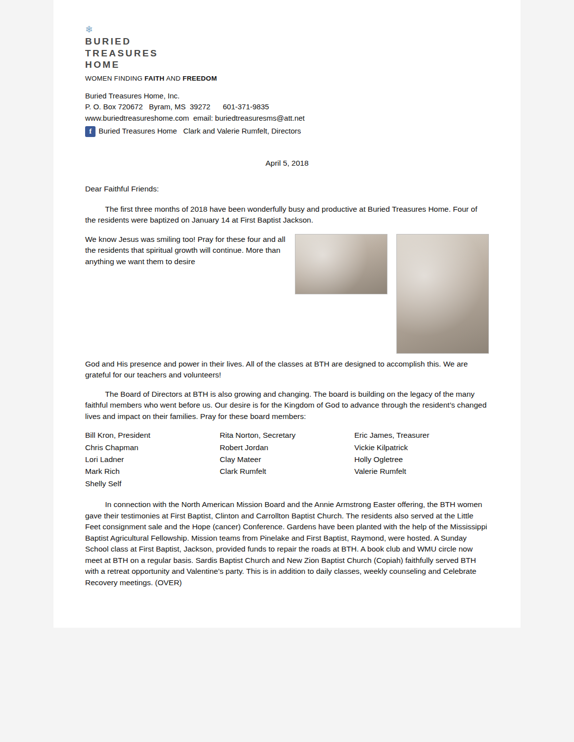❄
BURIED
TREASURES
HOME
WOMEN FINDING FAITH AND FREEDOM
Buried Treasures Home, Inc.
P. O. Box 720672 Byram, MS 39272 601-371-9835
www.buriedtreasureshome.com email: buriedtreasuresms@att.net
f Buried Treasures Home Clark and Valerie Rumfelt, Directors
April 5, 2018
Dear Faithful Friends:
The first three months of 2018 have been wonderfully busy and productive at Buried Treasures Home. Four of the residents were baptized on January 14 at First Baptist Jackson.
We know Jesus was smiling too! Pray for these four and all the residents that spiritual growth will continue. More than any­thing we want them to desire
God and His presence and power in their lives. All of the classes at BTH are designed to accomplish this. We are grateful for our teachers and volunteers!
The Board of Directors at BTH is also growing and changing. The board is building on the legacy of the many faithful members who went before us. Our desire is for the Kingdom of God to advance through the resident’s changed lives and impact on their families. Pray for these board members:
| Bill Kron, President | Rita Norton, Secretary | Eric James, Treasurer |
| Chris Chapman | Robert Jordan | Vickie Kilpatrick |
| Lori Ladner | Clay Mateer | Holly Ogletree |
| Mark Rich | Clark Rumfelt | Valerie Rumfelt |
| Shelly Self | | |
In connection with the North American Mission Board and the Annie Armstrong Easter offering, the BTH women gave their testimonies at First Baptist, Clinton and Carrollton Baptist Church. The residents also served at the Little Feet consignment sale and the Hope (cancer) Conference. Gardens have been planted with the help of the Mississippi Baptist Agricultural Fellowship. Mission teams from Pinelake and First Baptist, Raymond, were hosted. A Sunday School class at First Baptist, Jackson, provided funds to repair the roads at BTH. A book club and WMU circle now meet at BTH on a regular basis. Sardis Baptist Church and New Zion Baptist Church (Copiah) faithfully served BTH with a retreat opportunity and Valentine’s party. This is in addition to daily classes, weekly counseling and Celebrate Recovery meetings. (OVER)